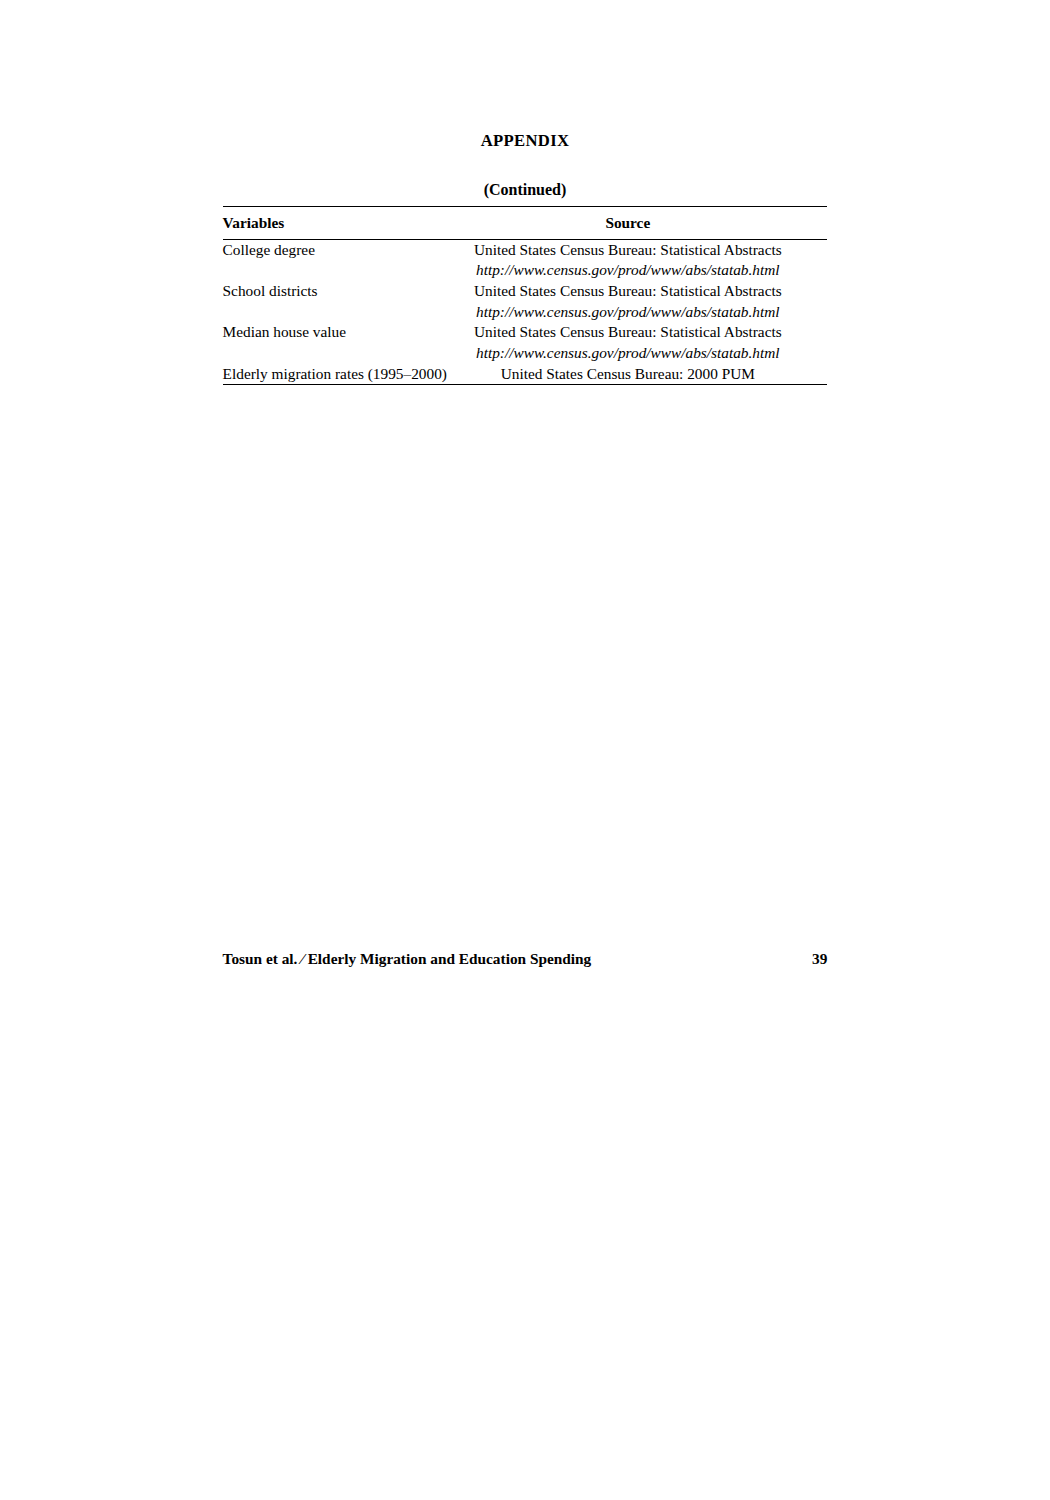APPENDIX
(Continued)
| Variables | Source |
| --- | --- |
| College degree | United States Census Bureau: Statistical Abstracts http://www.census.gov/prod/www/abs/statab.html |
| School districts | United States Census Bureau: Statistical Abstracts http://www.census.gov/prod/www/abs/statab.html |
| Median house value | United States Census Bureau: Statistical Abstracts http://www.census.gov/prod/www/abs/statab.html |
| Elderly migration rates (1995–2000) | United States Census Bureau: 2000 PUM |
Tosun et al. ∕ Elderly Migration and Education Spending
39